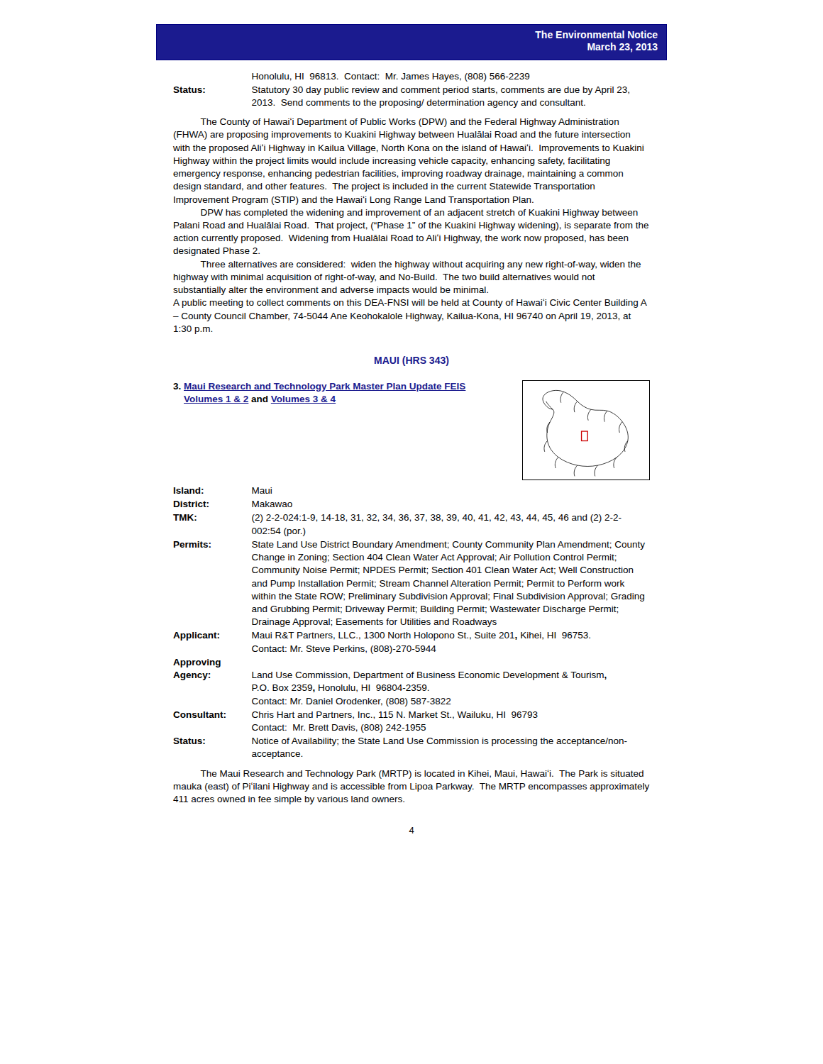The Environmental Notice
March 23, 2013
| | Honolulu, HI 96813. Contact: Mr. James Hayes, (808) 566-2239 |
| Status: | Statutory 30 day public review and comment period starts, comments are due by April 23, 2013. Send comments to the proposing/ determination agency and consultant. |
The County of Hawaiʻi Department of Public Works (DPW) and the Federal Highway Administration (FHWA) are proposing improvements to Kuakini Highway between Hualālai Road and the future intersection with the proposed Aliʻi Highway in Kailua Village, North Kona on the island of Hawaiʻi. Improvements to Kuakini Highway within the project limits would include increasing vehicle capacity, enhancing safety, facilitating emergency response, enhancing pedestrian facilities, improving roadway drainage, maintaining a common design standard, and other features. The project is included in the current Statewide Transportation Improvement Program (STIP) and the Hawaiʻi Long Range Land Transportation Plan.
DPW has completed the widening and improvement of an adjacent stretch of Kuakini Highway between Palani Road and Hualālai Road. That project, (“Phase 1” of the Kuakini Highway widening), is separate from the action currently proposed. Widening from Hualālai Road to Aliʻi Highway, the work now proposed, has been designated Phase 2.
Three alternatives are considered: widen the highway without acquiring any new right-of-way, widen the highway with minimal acquisition of right-of-way, and No-Build. The two build alternatives would not substantially alter the environment and adverse impacts would be minimal.
A public meeting to collect comments on this DEA-FNSI will be held at County of Hawaiʻi Civic Center Building A – County Council Chamber, 74-5044 Ane Keohokalole Highway, Kailua-Kona, HI 96740 on April 19, 2013, at 1:30 p.m.
MAUI (HRS 343)
3. Maui Research and Technology Park Master Plan Update FEIS
Volumes 1 & 2 and Volumes 3 & 4
| Island: | Maui |
| District: | Makawao |
| TMK: | (2) 2-2-024:1-9, 14-18, 31, 32, 34, 36, 37, 38, 39, 40, 41, 42, 43, 44, 45, 46 and (2) 2-2-002:54 (por.) |
| Permits: | State Land Use District Boundary Amendment; County Community Plan Amendment; County Change in Zoning; Section 404 Clean Water Act Approval; Air Pollution Control Permit; Community Noise Permit; NPDES Permit; Section 401 Clean Water Act; Well Construction and Pump Installation Permit; Stream Channel Alteration Permit; Permit to Perform work within the State ROW; Preliminary Subdivision Approval; Final Subdivision Approval; Grading and Grubbing Permit; Driveway Permit; Building Permit; Wastewater Discharge Permit; Drainage Approval; Easements for Utilities and Roadways |
| Applicant: | Maui R&T Partners, LLC., 1300 North Holopono St., Suite 201 , Kihei, HI 96753. Contact: Mr. Steve Perkins, (808)-270-5944 |
| Approving Agency: | Land Use Commission, Department of Business Economic Development & Tourism , P.O. Box 2359 , Honolulu, HI 96804-2359. Contact: Mr. Daniel Orodenker, (808) 587-3822 |
| Consultant: | Chris Hart and Partners, Inc., 115 N. Market St., Wailuku, HI 96793 Contact: Mr. Brett Davis, (808) 242-1955 |
| Status: | Notice of Availability; the State Land Use Commission is processing the acceptance/non-acceptance. |
The Maui Research and Technology Park (MRTP) is located in Kihei, Maui, Hawaiʻi. The Park is situated mauka (east) of Piʻilani Highway and is accessible from Lipoa Parkway. The MRTP encompasses approximately 411 acres owned in fee simple by various land owners.
4